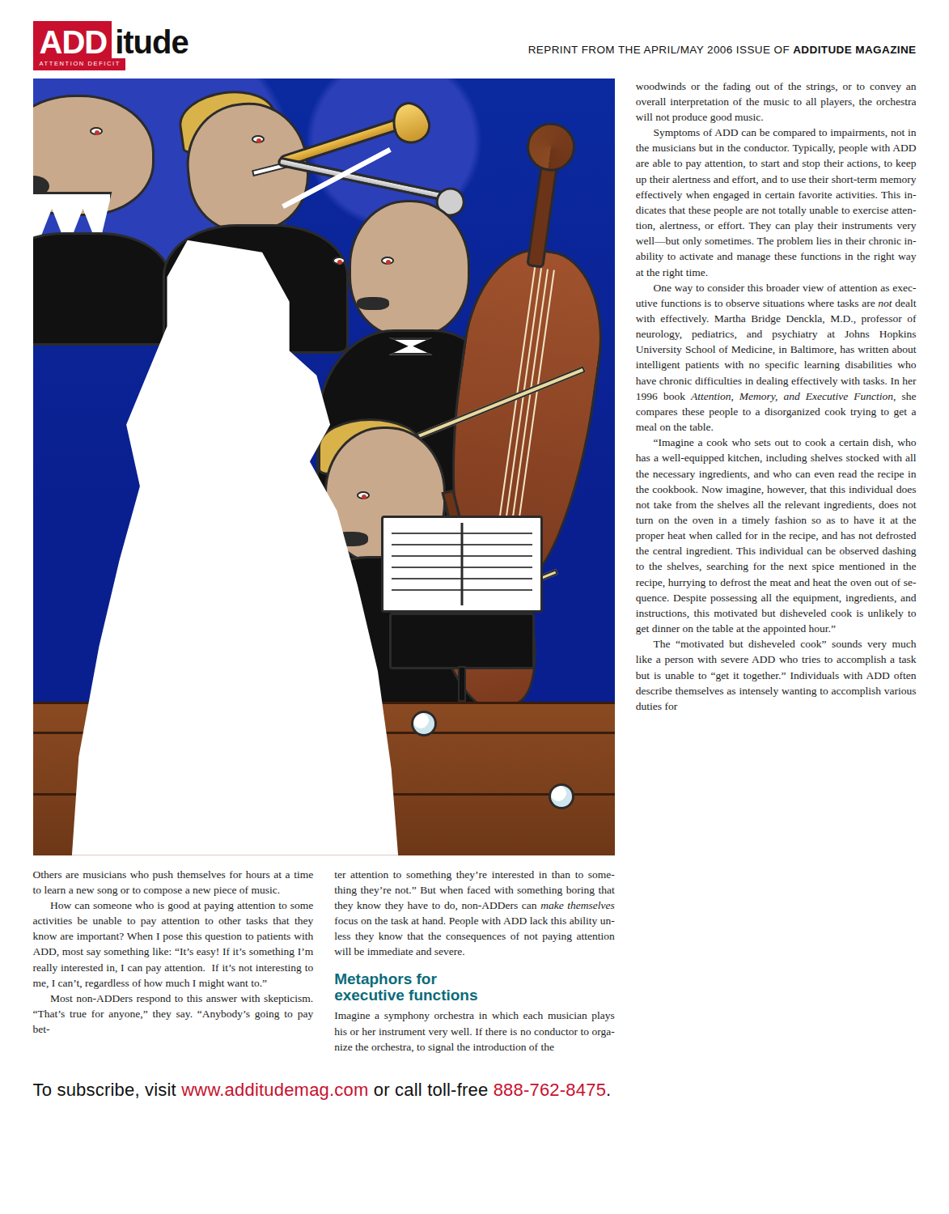ADD itude
ATTENTION DEFICIT
REPRINT FROM THE APRIL/MAY 2006 ISSUE OF ADDITUDE MAGAZINE
woodwinds or the fading out of the strings, or to convey an overall interpretation of the music to all players, the orchestra will not produce good music.
Symptoms of ADD can be compared to impairments, not in the musicians but in the conductor. Typically, people with ADD are able to pay attention, to start and stop their actions, to keep up their alertness and effort, and to use their short-term memory effectively when engaged in certain favorite activities. This indicates that these people are not totally unable to exercise attention, alertness, or effort. They can play their instruments very well—but only sometimes. The problem lies in their chronic inability to activate and manage these functions in the right way at the right time.
One way to consider this broader view of attention as executive functions is to observe situations where tasks are not dealt with effectively. Martha Bridge Denckla, M.D., professor of neurology, pediatrics, and psychiatry at Johns Hopkins University School of Medicine, in Baltimore, has written about intelligent patients with no specific learning disabilities who have chronic difficulties in dealing effectively with tasks. In her 1996 book Attention, Memory, and Executive Function, she compares these people to a disorganized cook trying to get a meal on the table.
“Imagine a cook who sets out to cook a certain dish, who has a well-equipped kitchen, including shelves stocked with all the necessary ingredients, and who can even read the recipe in the cookbook. Now imagine, however, that this individual does not take from the shelves all the relevant ingredients, does not turn on the oven in a timely fashion so as to have it at the proper heat when called for in the recipe, and has not defrosted the central ingredient. This individual can be observed dashing to the shelves, searching for the next spice mentioned in the recipe, hurrying to defrost the meat and heat the oven out of sequence. Despite possessing all the equipment, ingredients, and instructions, this motivated but disheveled cook is unlikely to get dinner on the table at the appointed hour.”
The “motivated but disheveled cook” sounds very much like a person with severe ADD who tries to accomplish a task but is unable to “get it together.” Individuals with ADD often describe themselves as intensely wanting to accomplish various duties for
Others are musicians who push themselves for hours at a time to learn a new song or to compose a new piece of music.
How can someone who is good at paying attention to some activities be unable to pay attention to other tasks that they know are important? When I pose this question to patients with ADD, most say something like: “It’s easy! If it’s something I’m really interested in, I can pay attention. If it’s not interesting to me, I can’t, regardless of how much I might want to.”
Most non-ADDers respond to this answer with skepticism. “That’s true for anyone,” they say. “Anybody’s going to pay bet-
ter attention to something they’re interested in than to something they’re not.” But when faced with something boring that they know they have to do, non-ADDers can make themselves focus on the task at hand. People with ADD lack this ability unless they know that the consequences of not paying attention will be immediate and severe.
Metaphors for
executive functions
Imagine a symphony orchestra in which each musician plays his or her instrument very well. If there is no conductor to organize the orchestra, to signal the introduction of the
To subscribe, visit www.additudemag.com or call toll-free 888-762-8475.